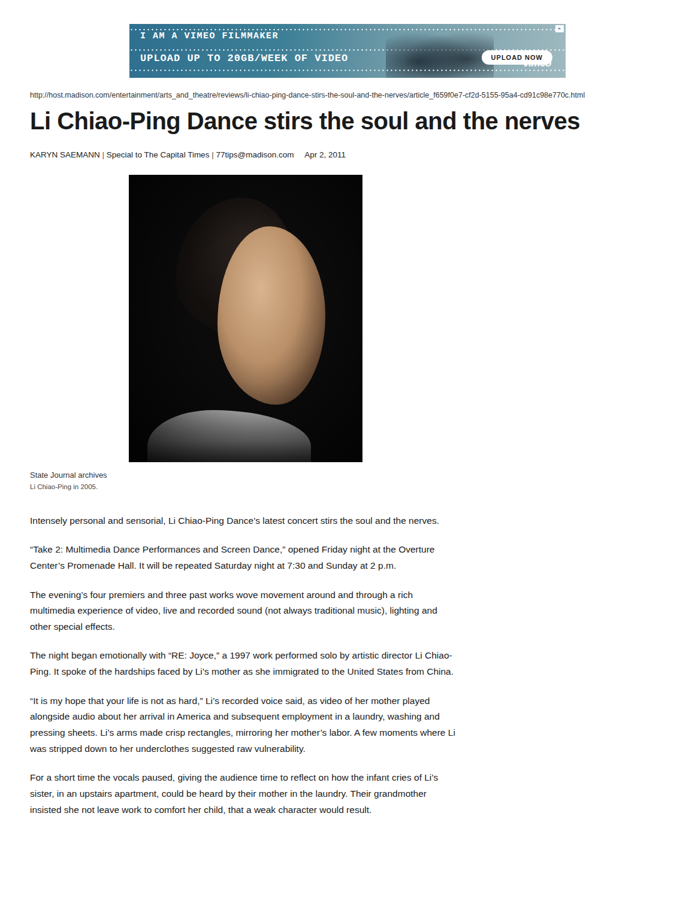▸
I am a Vimeo filmmaker
Upload up to 20GB/week of video
Upload Now
vimeo
http://host.madison.com/entertainment/arts_and_theatre/reviews/li-chiao-ping-dance-stirs-the-soul-and-the-nerves/article_f659f0e7-cf2d-5155-95a4-cd91c98e770c.html
Li Chiao-Ping Dance stirs the soul and the nerves
KARYN SAEMANN | Special to The Capital Times | 77tips@madison.com Apr 2, 2011
State Journal archives Li Chiao-Ping in 2005.
Intensely personal and sensorial, Li Chiao-Ping Dance’s latest concert stirs the soul and the nerves.
“Take 2: Multimedia Dance Performances and Screen Dance,” opened Friday night at the Overture Center’s Promenade Hall. It will be repeated Saturday night at 7:30 and Sunday at 2 p.m.
The evening’s four premiers and three past works wove movement around and through a rich multimedia experience of video, live and recorded sound (not always traditional music), lighting and other special effects.
The night began emotionally with “RE: Joyce,” a 1997 work performed solo by artistic director Li Chiao-Ping. It spoke of the hardships faced by Li’s mother as she immigrated to the United States from China.
“It is my hope that your life is not as hard,” Li’s recorded voice said, as video of her mother played alongside audio about her arrival in America and subsequent employment in a laundry, washing and pressing sheets. Li’s arms made crisp rectangles, mirroring her mother’s labor. A few moments where Li was stripped down to her underclothes suggested raw vulnerability.
For a short time the vocals paused, giving the audience time to reflect on how the infant cries of Li’s sister, in an upstairs apartment, could be heard by their mother in the laundry. Their grandmother insisted she not leave work to comfort her child, that a weak character would result.